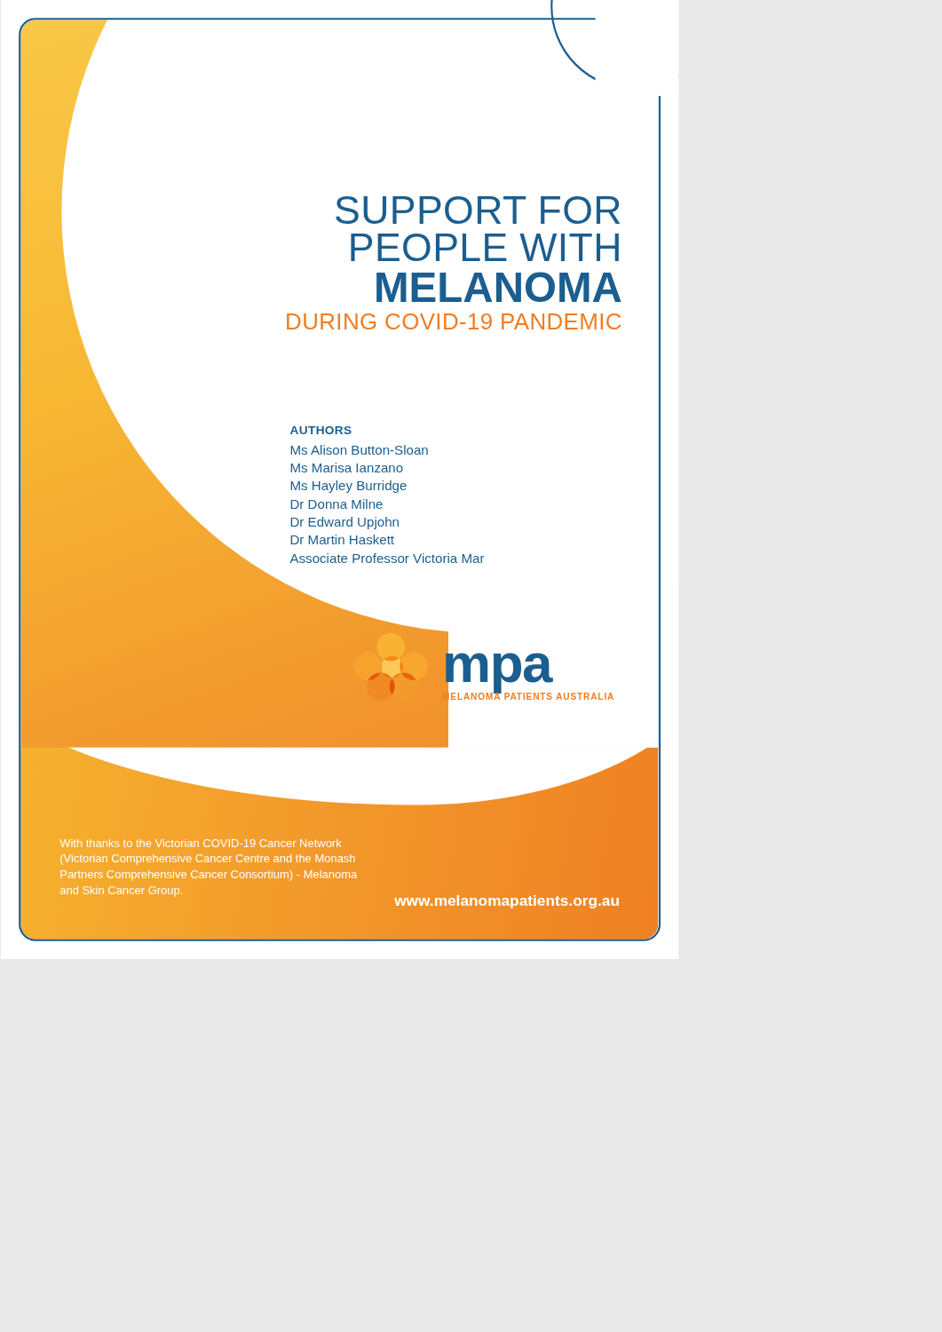Support for
People with Melanoma
During COVID-19 Pandemic
Authors
Ms Alison Button-Sloan
Ms Marisa Ianzano
Ms Hayley Burridge
Dr Donna Milne
Dr Edward Upjohn
Dr Martin Haskett
Associate Professor Victoria Mar
mpa Melanoma Patients Australia
With thanks to the Victorian COVID-19 Cancer Network (Victorian Comprehensive Cancer Centre and the Monash Partners Comprehensive Cancer Consortium) - Melanoma and Skin Cancer Group.
www.melanomapatients.org.au